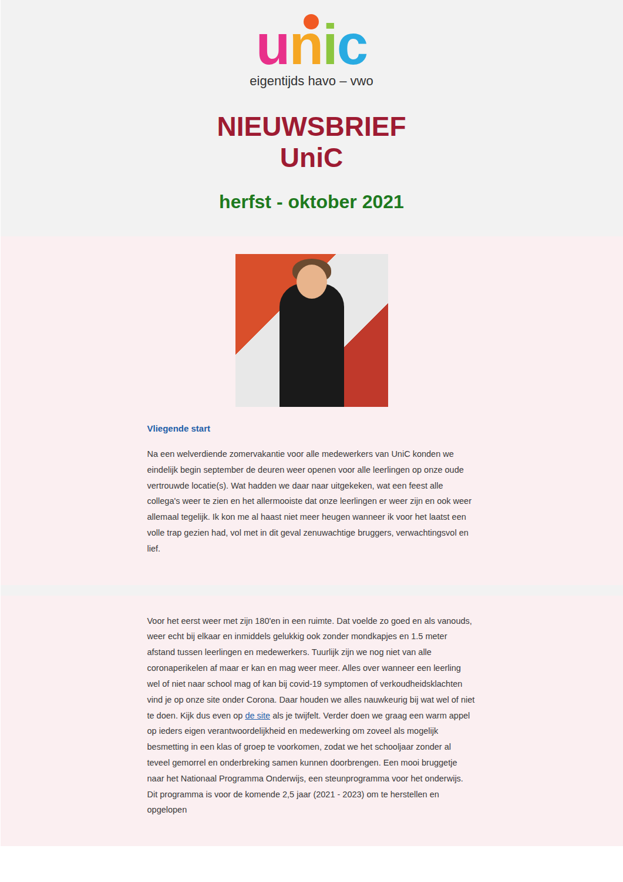unic
eigentijds havo – vwo
NIEUWSBRIEF
UniC
herfst - oktober 2021
Vliegende start
Na een welverdiende zomervakantie voor alle medewerkers van UniC konden we eindelijk begin september de deuren weer openen voor alle leerlingen op onze oude vertrouwde locatie(s). Wat hadden we daar naar uitgekeken, wat een feest alle collega's weer te zien en het allermooiste dat onze leerlingen er weer zijn en ook weer allemaal tegelijk. Ik kon me al haast niet meer heugen wanneer ik voor het laatst een volle trap gezien had, vol met in dit geval zenuwachtige bruggers, verwachtingsvol en lief.
Voor het eerst weer met zijn 180'en in een ruimte. Dat voelde zo goed en als vanouds, weer echt bij elkaar en inmiddels gelukkig ook zonder mondkapjes en 1.5 meter afstand tussen leerlingen en medewerkers. Tuurlijk zijn we nog niet van alle coronaperikelen af maar er kan en mag weer meer. Alles over wanneer een leerling wel of niet naar school mag of kan bij covid-19 symptomen of verkoudheidsklachten vind je op onze site onder Corona. Daar houden we alles nauwkeurig bij wat wel of niet te doen. Kijk dus even op de site als je twijfelt. Verder doen we graag een warm appel op ieders eigen verantwoordelijkheid en medewerking om zoveel als mogelijk besmetting in een klas of groep te voorkomen, zodat we het schooljaar zonder al teveel gemorrel en onderbreking samen kunnen doorbrengen. Een mooi bruggetje naar het Nationaal Programma Onderwijs, een steunprogramma voor het onderwijs. Dit programma is voor de komende 2,5 jaar (2021 - 2023) om te herstellen en opgelopen